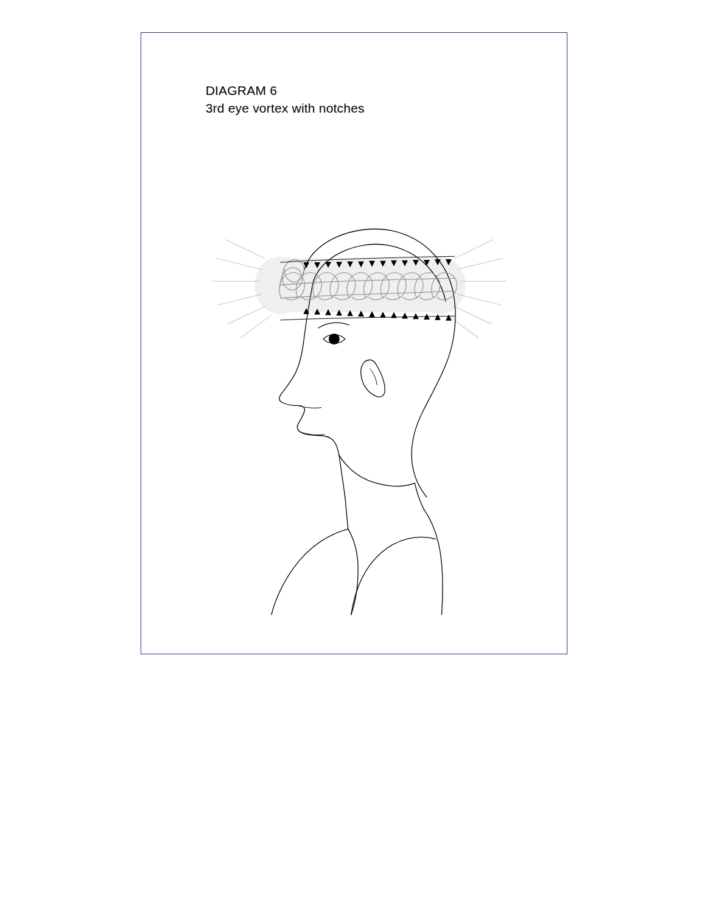DIAGRAM 6 3rd eye vortex with notches
Diagram 6: 3rd eye vortex with notches Side view line drawing of a human head and shoulders. A horizontal band of coiled spiral energy crosses the forehead at the level of the third eye, bordered above and below by rows of small triangular notches, with soft glow and rays extending from both ends of the band.